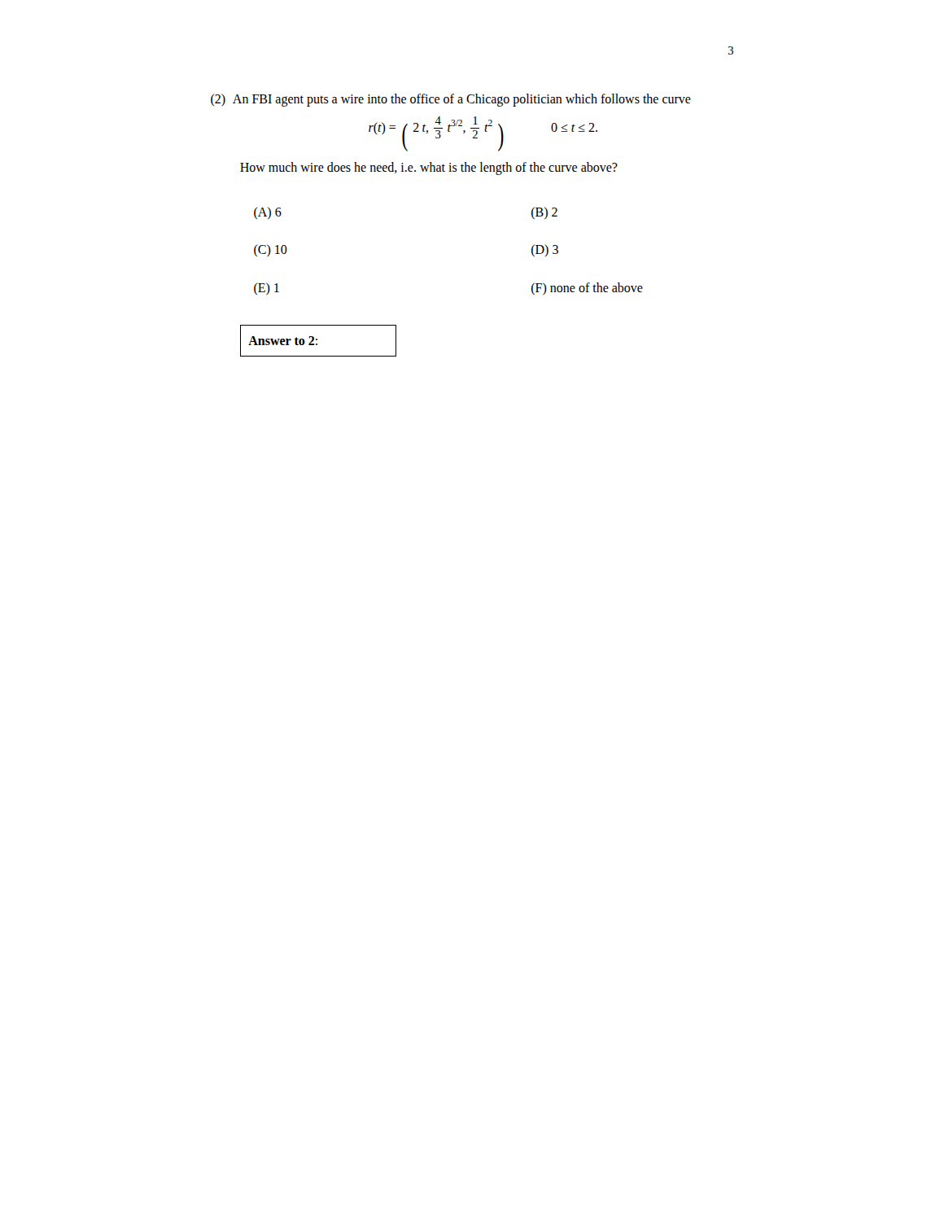3
(2)
An FBI agent puts a wire into the office of a Chicago politician which follows the curve
r(t) = ( 2 t, 43 t3/2, 12 t2 ) 0 ≤ t ≤ 2.
How much wire does he need, i.e. what is the length of the curve above?
| (A) 6 | (B) 2 |
| (C) 10 | (D) 3 |
| (E) 1 | (F) none of the above |
Answer to 2: